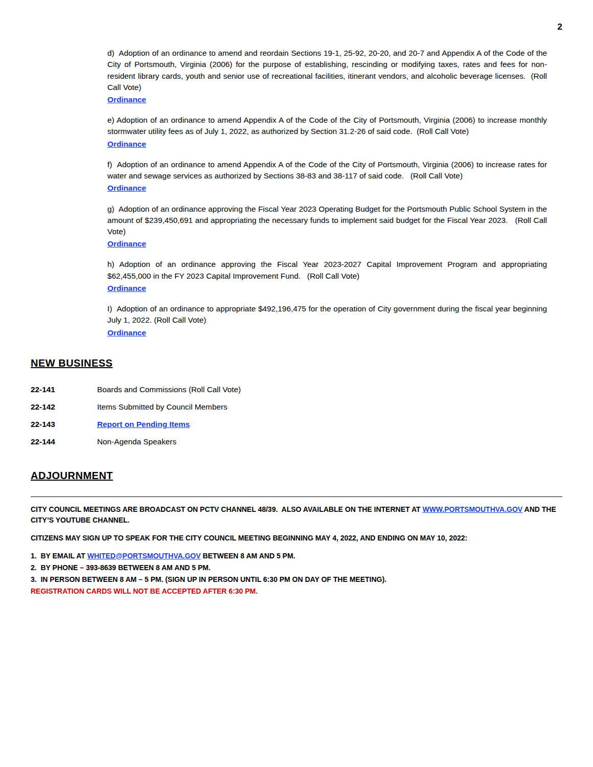2
d) Adoption of an ordinance to amend and reordain Sections 19-1, 25-92, 20-20, and 20-7 and Appendix A of the Code of the City of Portsmouth, Virginia (2006) for the purpose of establishing, rescinding or modifying taxes, rates and fees for non-resident library cards, youth and senior use of recreational facilities, itinerant vendors, and alcoholic beverage licenses. (Roll Call Vote)
Ordinance
e) Adoption of an ordinance to amend Appendix A of the Code of the City of Portsmouth, Virginia (2006) to increase monthly stormwater utility fees as of July 1, 2022, as authorized by Section 31.2-26 of said code. (Roll Call Vote)
Ordinance
f) Adoption of an ordinance to amend Appendix A of the Code of the City of Portsmouth, Virginia (2006) to increase rates for water and sewage services as authorized by Sections 38-83 and 38-117 of said code. (Roll Call Vote)
Ordinance
g) Adoption of an ordinance approving the Fiscal Year 2023 Operating Budget for the Portsmouth Public School System in the amount of $239,450,691 and appropriating the necessary funds to implement said budget for the Fiscal Year 2023. (Roll Call Vote)
Ordinance
h) Adoption of an ordinance approving the Fiscal Year 2023-2027 Capital Improvement Program and appropriating $62,455,000 in the FY 2023 Capital Improvement Fund. (Roll Call Vote)
Ordinance
I) Adoption of an ordinance to appropriate $492,196,475 for the operation of City government during the fiscal year beginning July 1, 2022. (Roll Call Vote)
Ordinance
NEW BUSINESS
| 22-141 | Boards and Commissions (Roll Call Vote) |
| 22-142 | Items Submitted by Council Members |
| 22-143 | Report on Pending Items |
| 22-144 | Non-Agenda Speakers |
ADJOURNMENT
CITY COUNCIL MEETINGS ARE BROADCAST ON PCTV CHANNEL 48/39. ALSO AVAILABLE ON THE INTERNET AT WWW.PORTSMOUTHVA.GOV AND THE CITY’S YOUTUBE CHANNEL.
CITIZENS MAY SIGN UP TO SPEAK FOR THE CITY COUNCIL MEETING BEGINNING MAY 4, 2022, AND ENDING ON MAY 10, 2022:
1. BY EMAIL AT WHITED@PORTSMOUTHVA.GOV BETWEEN 8 AM AND 5 PM.
2. BY PHONE – 393-8639 BETWEEN 8 AM AND 5 PM.
3. IN PERSON BETWEEN 8 AM – 5 PM. (SIGN UP IN PERSON UNTIL 6:30 PM ON DAY OF THE MEETING).
REGISTRATION CARDS WILL NOT BE ACCEPTED AFTER 6:30 PM.